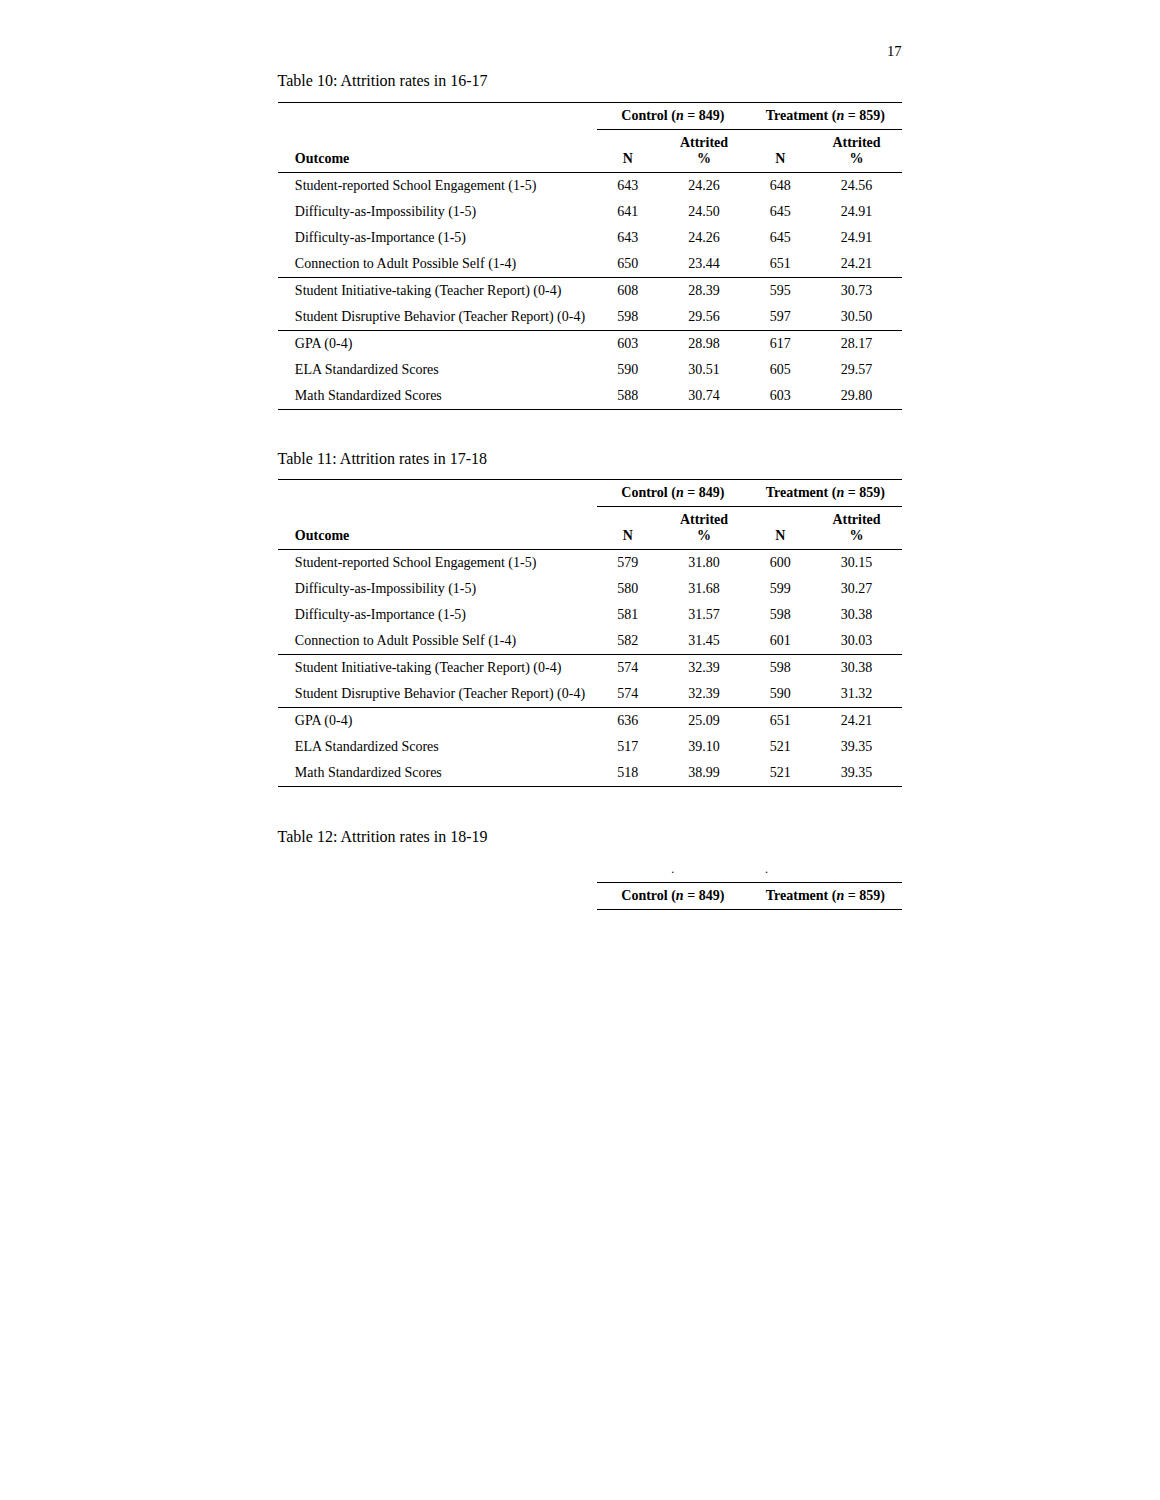17
Table 10: Attrition rates in 16-17
| | Control ( n = 849) | Treatment ( n = 859) |
| Outcome | N | Attrited % | N | Attrited % |
| Student-reported School Engagement (1-5) | 643 | 24.26 | 648 | 24.56 |
| Difficulty-as-Impossibility (1-5) | 641 | 24.50 | 645 | 24.91 |
| Difficulty-as-Importance (1-5) | 643 | 24.26 | 645 | 24.91 |
| Connection to Adult Possible Self (1-4) | 650 | 23.44 | 651 | 24.21 |
| Student Initiative-taking (Teacher Report) (0-4) | 608 | 28.39 | 595 | 30.73 |
| Student Disruptive Behavior (Teacher Report) (0-4) | 598 | 29.56 | 597 | 30.50 |
| GPA (0-4) | 603 | 28.98 | 617 | 28.17 |
| ELA Standardized Scores | 590 | 30.51 | 605 | 29.57 |
| Math Standardized Scores | 588 | 30.74 | 603 | 29.80 |
Table 11: Attrition rates in 17-18
| | Control ( n = 849) | Treatment ( n = 859) |
| Outcome | N | Attrited % | N | Attrited % |
| Student-reported School Engagement (1-5) | 579 | 31.80 | 600 | 30.15 |
| Difficulty-as-Impossibility (1-5) | 580 | 31.68 | 599 | 30.27 |
| Difficulty-as-Importance (1-5) | 581 | 31.57 | 598 | 30.38 |
| Connection to Adult Possible Self (1-4) | 582 | 31.45 | 601 | 30.03 |
| Student Initiative-taking (Teacher Report) (0-4) | 574 | 32.39 | 598 | 30.38 |
| Student Disruptive Behavior (Teacher Report) (0-4) | 574 | 32.39 | 590 | 31.32 |
| GPA (0-4) | 636 | 25.09 | 651 | 24.21 |
| ELA Standardized Scores | 517 | 39.10 | 521 | 39.35 |
| Math Standardized Scores | 518 | 38.99 | 521 | 39.35 |
Table 12: Attrition rates in 18-19
| | . | . | |
| | Control ( n = 849) | Treatment ( n = 859) |